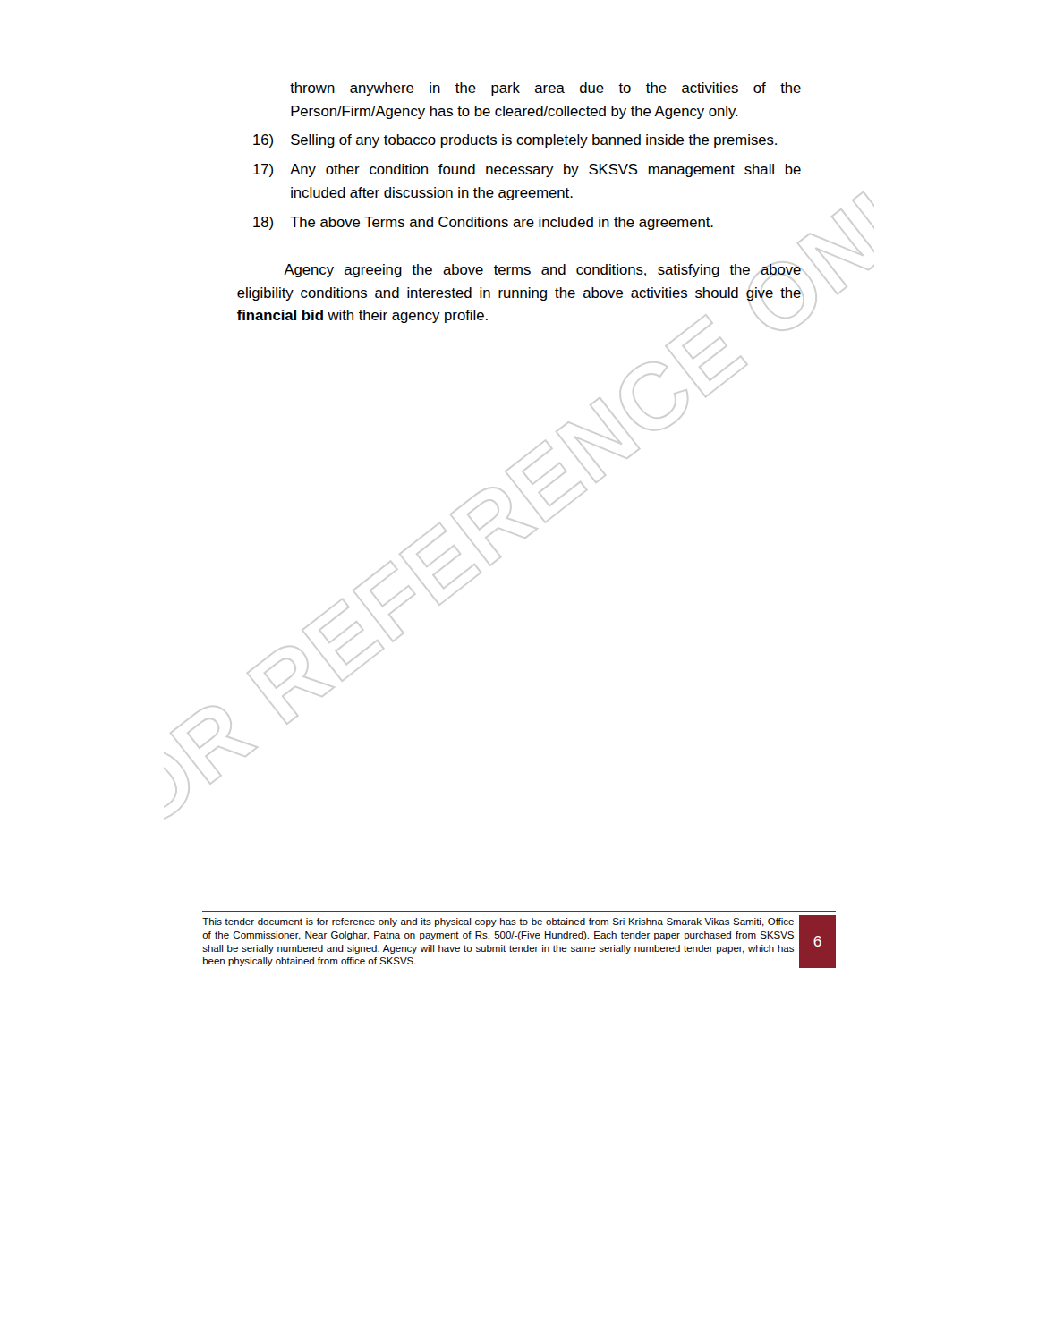FOR REFERENCE ONLY
thrown anywhere in the park area due to the activities of the Person/Firm/Agency has to be cleared/collected by the Agency only.
16) Selling of any tobacco products is completely banned inside the premises.
17) Any other condition found necessary by SKSVS management shall be included after discussion in the agreement.
18) The above Terms and Conditions are included in the agreement.
Agency agreeing the above terms and conditions, satisfying the above eligibility conditions and interested in running the above activities should give the financial bid with their agency profile.
This tender document is for reference only and its physical copy has to be obtained from Sri Krishna Smarak Vikas Samiti, Office of the Commissioner, Near Golghar, Patna on payment of Rs. 500/-(Five Hundred). Each tender paper purchased from SKSVS shall be serially numbered and signed. Agency will have to submit tender in the same serially numbered tender paper, which has been physically obtained from office of SKSVS.
6